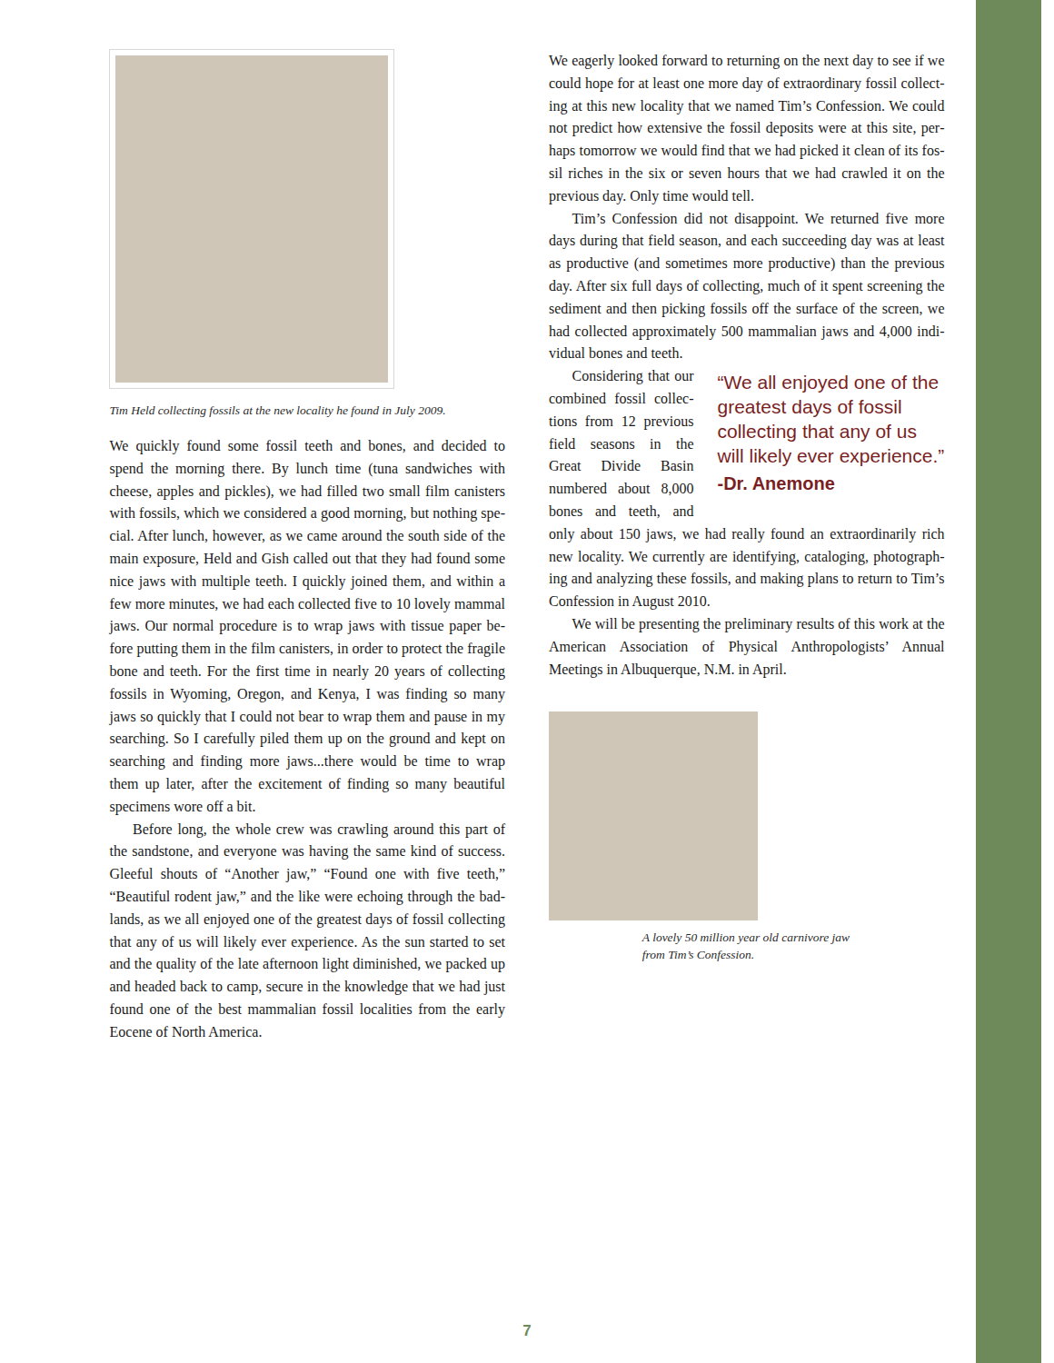Tim Held collecting fossils at the new locality he found in July 2009.
We quickly found some fossil teeth and bones, and decided to spend the morning there. By lunch time (tuna sandwiches with cheese, apples and pickles), we had filled two small film canisters with fossils, which we considered a good morning, but nothing special. After lunch, however, as we came around the south side of the main exposure, Held and Gish called out that they had found some nice jaws with multiple teeth. I quickly joined them, and within a few more minutes, we had each collected five to 10 lovely mammal jaws. Our normal procedure is to wrap jaws with tissue paper before putting them in the film canisters, in order to protect the fragile bone and teeth. For the first time in nearly 20 years of collecting fossils in Wyoming, Oregon, and Kenya, I was finding so many jaws so quickly that I could not bear to wrap them and pause in my searching. So I carefully piled them up on the ground and kept on searching and finding more jaws...there would be time to wrap them up later, after the excitement of finding so many beautiful specimens wore off a bit.
Before long, the whole crew was crawling around this part of the sandstone, and everyone was having the same kind of success. Gleeful shouts of “Another jaw,” “Found one with five teeth,” “Beautiful rodent jaw,” and the like were echoing through the badlands, as we all enjoyed one of the greatest days of fossil collecting that any of us will likely ever experience. As the sun started to set and the quality of the late afternoon light diminished, we packed up and headed back to camp, secure in the knowledge that we had just found one of the best mammalian fossil localities from the early Eocene of North America.
We eagerly looked forward to returning on the next day to see if we could hope for at least one more day of extraordinary fossil collecting at this new locality that we named Tim’s Confession. We could not predict how extensive the fossil deposits were at this site, perhaps tomorrow we would find that we had picked it clean of its fossil riches in the six or seven hours that we had crawled it on the previous day. Only time would tell.
Tim’s Confession did not disappoint. We returned five more days during that field season, and each succeeding day was at least as productive (and sometimes more productive) than the previous day. After six full days of collecting, much of it spent screening the sediment and then picking fossils off the surface of the screen, we had collected approximately 500 mammalian jaws and 4,000 individual bones and teeth.
“We all enjoyed one of the greatest days of fossil collecting that any of us will likely ever experience.” -Dr. Anemone
Considering that our combined fossil collections from 12 previous field seasons in the Great Divide Basin numbered about 8,000 bones and teeth, and only about 150 jaws, we had really found an extraordinarily rich new locality. We currently are identifying, cataloging, photographing and analyzing these fossils, and making plans to return to Tim’s Confession in August 2010.
We will be presenting the preliminary results of this work at the American Association of Physical Anthropologists’ Annual Meetings in Albuquerque, N.M. in April.
A lovely 50 million year old carnivore jaw from Tim’s Confession.
7